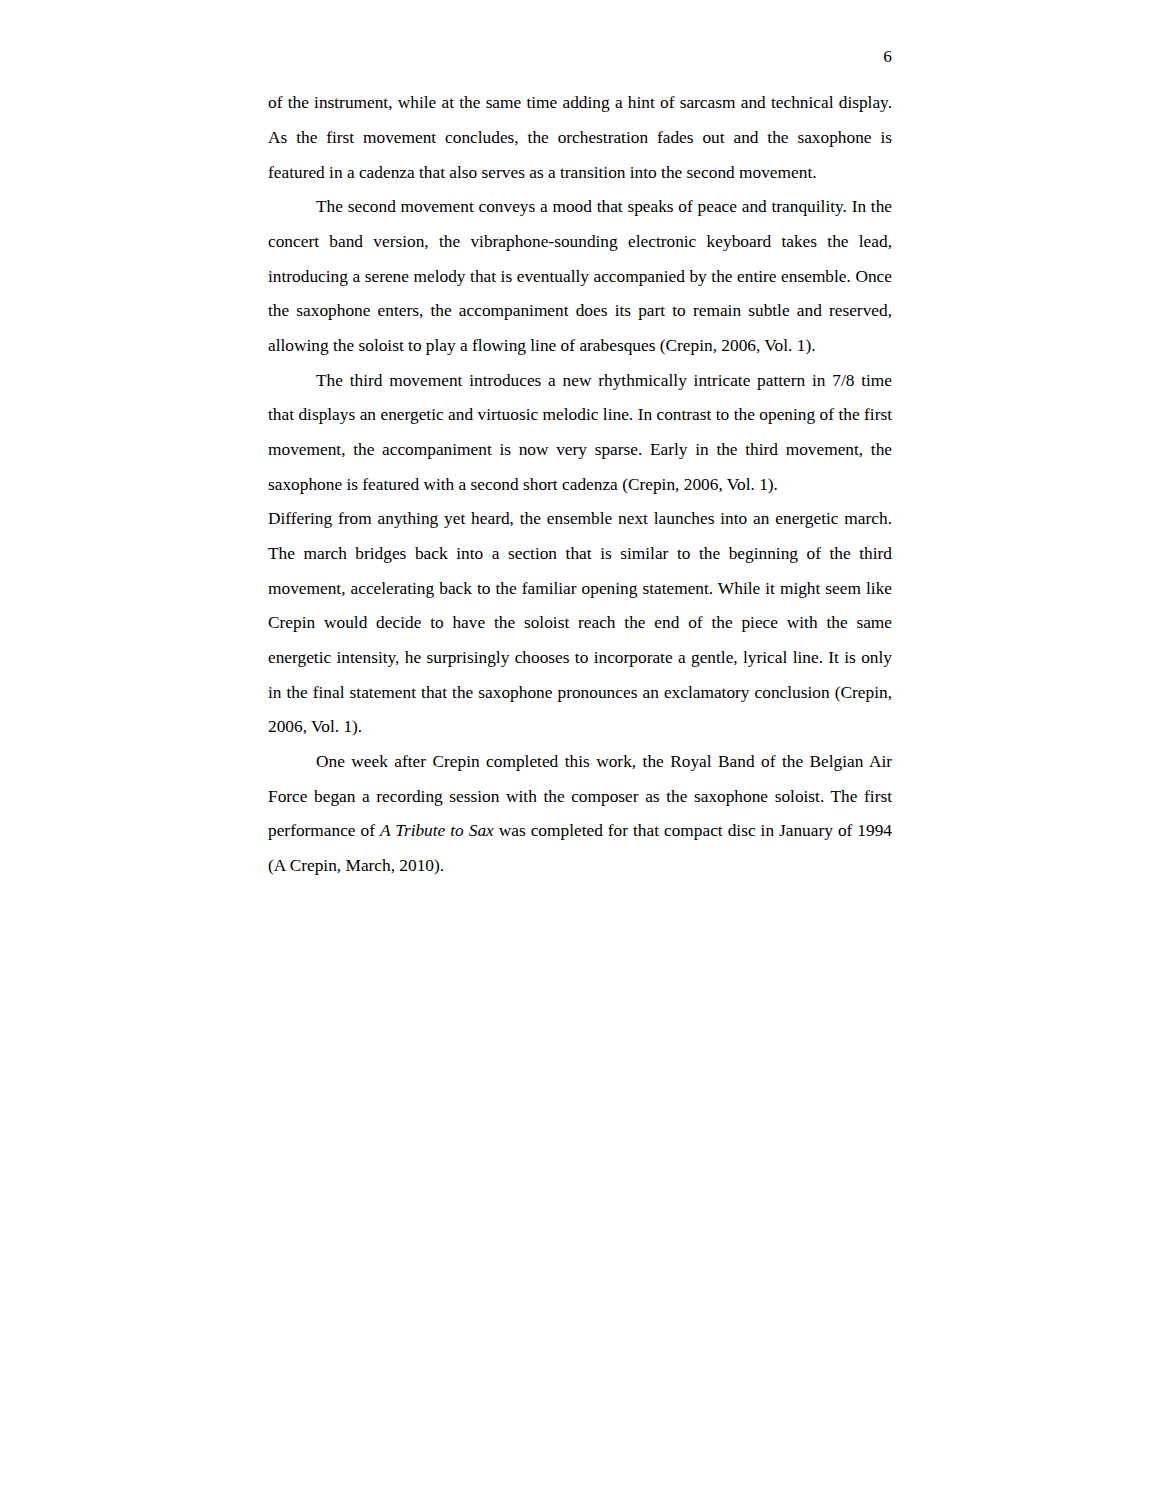6
of the instrument, while at the same time adding a hint of sarcasm and technical display. As the first movement concludes, the orchestration fades out and the saxophone is featured in a cadenza that also serves as a transition into the second movement.
The second movement conveys a mood that speaks of peace and tranquility. In the concert band version, the vibraphone-sounding electronic keyboard takes the lead, introducing a serene melody that is eventually accompanied by the entire ensemble. Once the saxophone enters, the accompaniment does its part to remain subtle and reserved, allowing the soloist to play a flowing line of arabesques (Crepin, 2006, Vol. 1).
The third movement introduces a new rhythmically intricate pattern in 7/8 time that displays an energetic and virtuosic melodic line. In contrast to the opening of the first movement, the accompaniment is now very sparse. Early in the third movement, the saxophone is featured with a second short cadenza (Crepin, 2006, Vol. 1).
Differing from anything yet heard, the ensemble next launches into an energetic march. The march bridges back into a section that is similar to the beginning of the third movement, accelerating back to the familiar opening statement. While it might seem like Crepin would decide to have the soloist reach the end of the piece with the same energetic intensity, he surprisingly chooses to incorporate a gentle, lyrical line. It is only in the final statement that the saxophone pronounces an exclamatory conclusion (Crepin, 2006, Vol. 1).
One week after Crepin completed this work, the Royal Band of the Belgian Air Force began a recording session with the composer as the saxophone soloist. The first performance of A Tribute to Sax was completed for that compact disc in January of 1994 (A Crepin, March, 2010).